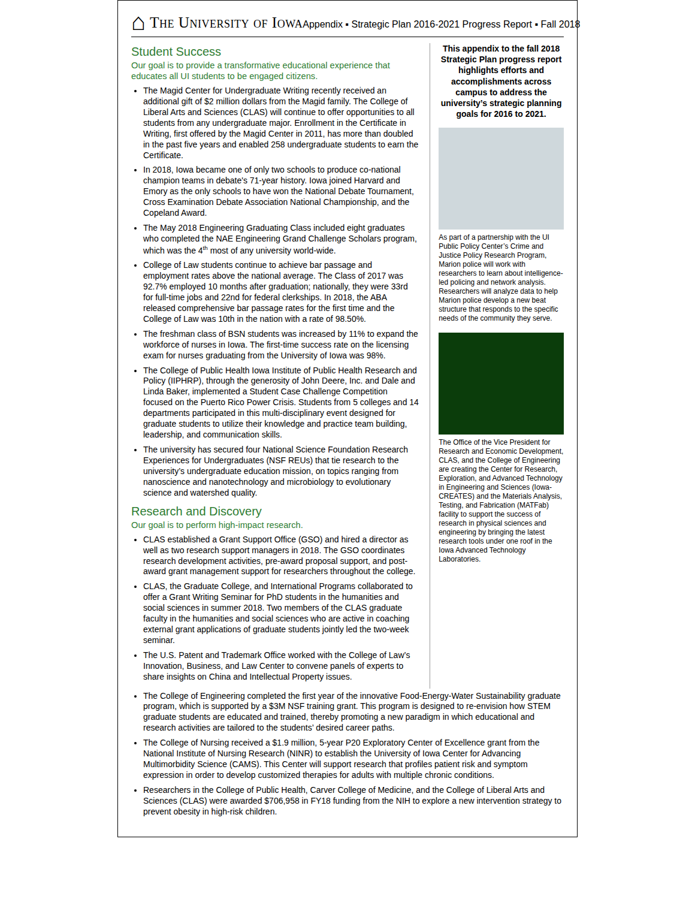⌂
The University of Iowa
Appendix ▪ Strategic Plan 2016-2021 Progress Report ▪ Fall 2018
Student Success
Our goal is to provide a transformative educational experience that educates all UI students to be engaged citizens.
The Magid Center for Undergraduate Writing recently received an additional gift of $2 million dollars from the Magid family. The College of Liberal Arts and Sciences (CLAS) will continue to offer opportunities to all students from any undergraduate major. Enrollment in the Certificate in Writing, first offered by the Magid Center in 2011, has more than doubled in the past five years and enabled 258 undergraduate students to earn the Certificate.
In 2018, Iowa became one of only two schools to produce co-national champion teams in debate's 71-year history. Iowa joined Harvard and Emory as the only schools to have won the National Debate Tournament, Cross Examination Debate Association National Championship, and the Copeland Award.
The May 2018 Engineering Graduating Class included eight graduates who completed the NAE Engineering Grand Challenge Scholars program, which was the 4th most of any university world-wide.
College of Law students continue to achieve bar passage and employment rates above the national average. The Class of 2017 was 92.7% employed 10 months after graduation; nationally, they were 33rd for full-time jobs and 22nd for federal clerkships. In 2018, the ABA released comprehensive bar passage rates for the first time and the College of Law was 10th in the nation with a rate of 98.50%.
The freshman class of BSN students was increased by 11% to expand the workforce of nurses in Iowa. The first-time success rate on the licensing exam for nurses graduating from the University of Iowa was 98%.
The College of Public Health Iowa Institute of Public Health Research and Policy (IIPHRP), through the generosity of John Deere, Inc. and Dale and Linda Baker, implemented a Student Case Challenge Competition focused on the Puerto Rico Power Crisis. Students from 5 colleges and 14 departments participated in this multi-disciplinary event designed for graduate students to utilize their knowledge and practice team building, leadership, and communication skills.
The university has secured four National Science Foundation Research Experiences for Undergraduates (NSF REUs) that tie research to the university’s undergraduate education mission, on topics ranging from nanoscience and nanotechnology and microbiology to evolutionary science and watershed quality.
Research and Discovery
Our goal is to perform high-impact research.
CLAS established a Grant Support Office (GSO) and hired a director as well as two research support managers in 2018. The GSO coordinates research development activities, pre-award proposal support, and post-award grant management support for researchers throughout the college.
CLAS, the Graduate College, and International Programs collaborated to offer a Grant Writing Seminar for PhD students in the humanities and social sciences in summer 2018. Two members of the CLAS graduate faculty in the humanities and social sciences who are active in coaching external grant applications of graduate students jointly led the two-week seminar.
The U.S. Patent and Trademark Office worked with the College of Law’s Innovation, Business, and Law Center to convene panels of experts to share insights on China and Intellectual Property issues.
This appendix to the fall 2018 Strategic Plan progress report highlights efforts and accomplishments across campus to address the university’s strategic planning goals for 2016 to 2021.
As part of a partnership with the UI Public Policy Center’s Crime and Justice Policy Research Program, Marion police will work with researchers to learn about intelligence-led policing and network analysis. Researchers will analyze data to help Marion police develop a new beat structure that responds to the specific needs of the community they serve.
The Office of the Vice President for Research and Economic Development, CLAS, and the College of Engineering are creating the Center for Research, Exploration, and Advanced Technology in Engineering and Sciences (Iowa-CREATES) and the Materials Analysis, Testing, and Fabrication (MATFab) facility to support the success of research in physical sciences and engineering by bringing the latest research tools under one roof in the Iowa Advanced Technology Laboratories.
The College of Engineering completed the first year of the innovative Food-Energy-Water Sustainability graduate program, which is supported by a $3M NSF training grant. This program is designed to re-envision how STEM graduate students are educated and trained, thereby promoting a new paradigm in which educational and research activities are tailored to the students’ desired career paths.
The College of Nursing received a $1.9 million, 5-year P20 Exploratory Center of Excellence grant from the National Institute of Nursing Research (NINR) to establish the University of Iowa Center for Advancing Multimorbidity Science (CAMS). This Center will support research that profiles patient risk and symptom expression in order to develop customized therapies for adults with multiple chronic conditions.
Researchers in the College of Public Health, Carver College of Medicine, and the College of Liberal Arts and Sciences (CLAS) were awarded $706,958 in FY18 funding from the NIH to explore a new intervention strategy to prevent obesity in high-risk children.